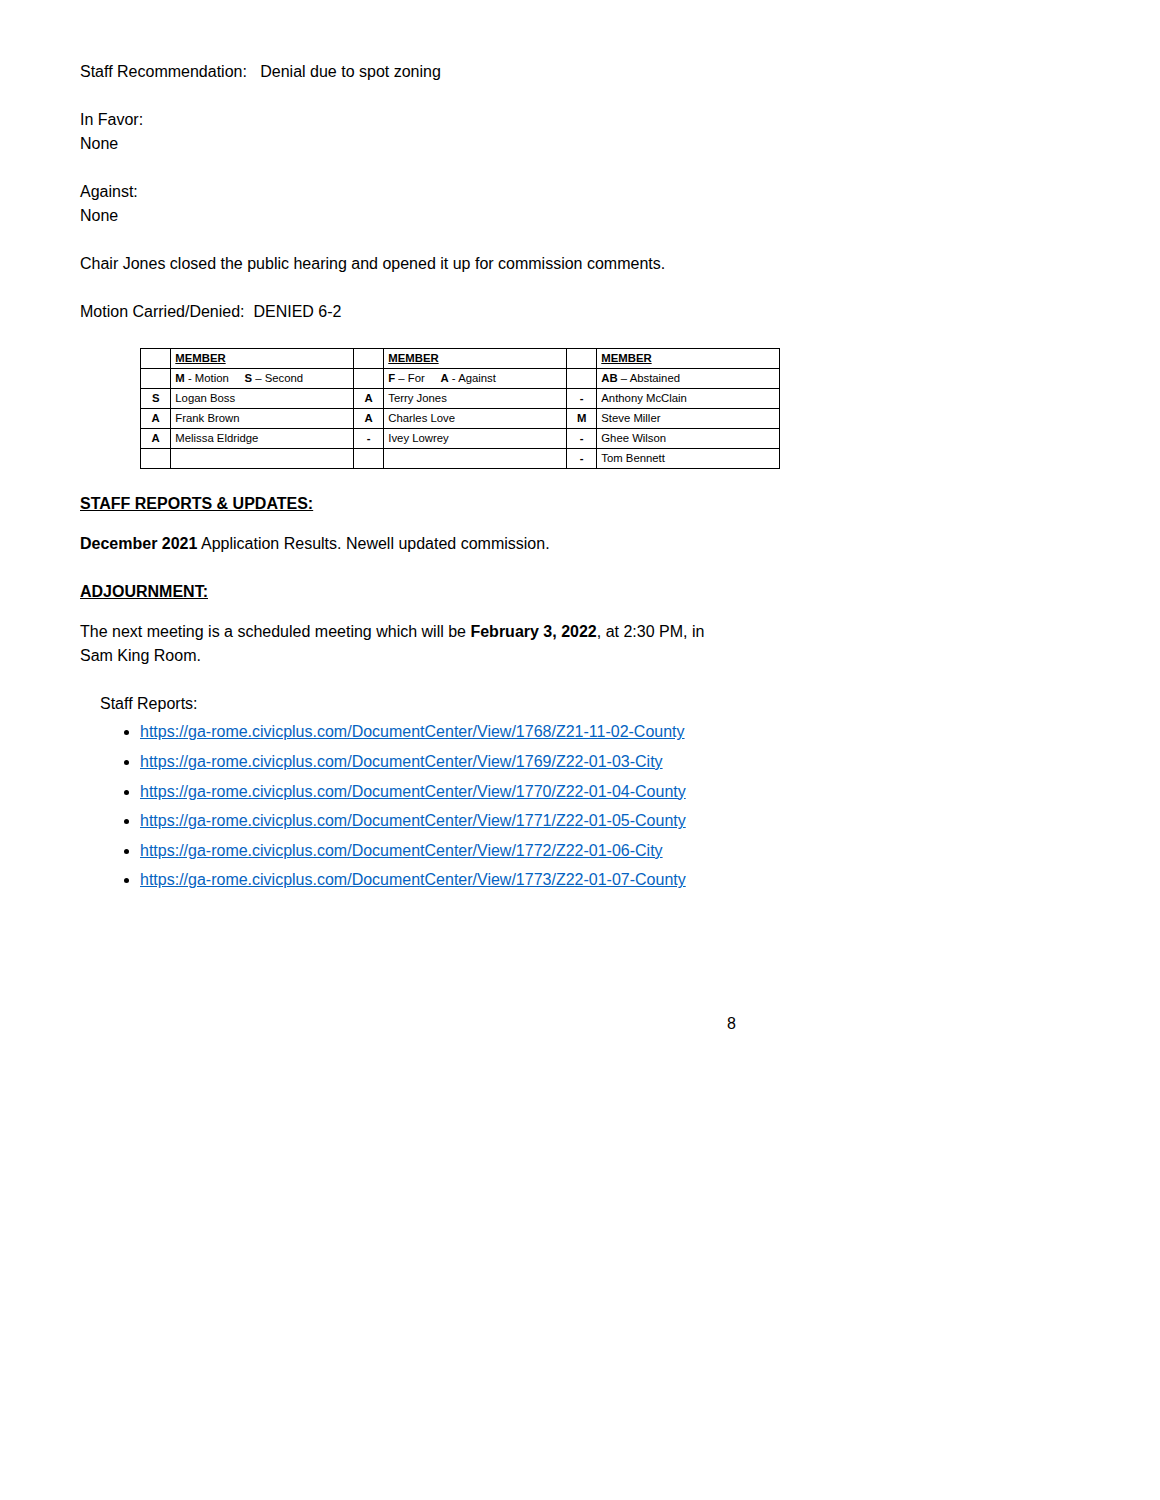Staff Recommendation: Denial due to spot zoning
In Favor:
None
Against:
None
Chair Jones closed the public hearing and opened it up for commission comments.
Motion Carried/Denied: DENIED 6-2
| | MEMBER | | MEMBER | | MEMBER |
| | M - Motion S – Second | | F – For A - Against | | AB – Abstained |
| S | Logan Boss | A | Terry Jones | - | Anthony McClain |
| A | Frank Brown | A | Charles Love | M | Steve Miller |
| A | Melissa Eldridge | - | Ivey Lowrey | - | Ghee Wilson |
| | | | | - | Tom Bennett |
STAFF REPORTS & UPDATES:
December 2021 Application Results. Newell updated commission.
ADJOURNMENT:
The next meeting is a scheduled meeting which will be February 3, 2022, at 2:30 PM, in Sam King Room.
Staff Reports:
https://ga-rome.civicplus.com/DocumentCenter/View/1768/Z21-11-02-County
https://ga-rome.civicplus.com/DocumentCenter/View/1769/Z22-01-03-City
https://ga-rome.civicplus.com/DocumentCenter/View/1770/Z22-01-04-County
https://ga-rome.civicplus.com/DocumentCenter/View/1771/Z22-01-05-County
https://ga-rome.civicplus.com/DocumentCenter/View/1772/Z22-01-06-City
https://ga-rome.civicplus.com/DocumentCenter/View/1773/Z22-01-07-County
8